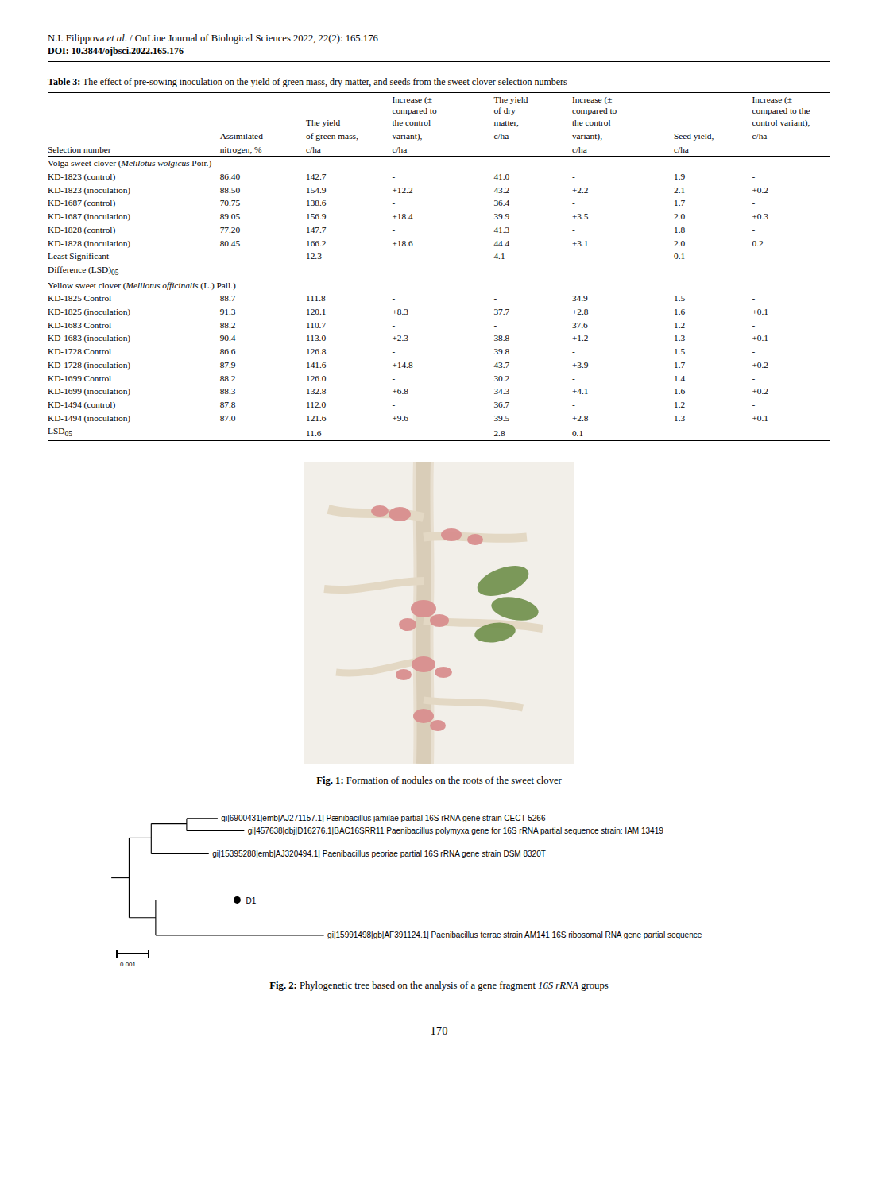N.I. Filippova et al. / OnLine Journal of Biological Sciences 2022, 22(2): 165.176
DOI: 10.3844/ojbsci.2022.165.176
Table 3: The effect of pre-sowing inoculation on the yield of green mass, dry matter, and seeds from the sweet clover selection numbers
| | | The yield | Increase (± compared to the control | The yield of dry matter, | Increase (± compared to the control | | Increase (± compared to the control variant), |
| --- | --- | --- | --- | --- | --- | --- | --- |
| | Assimilated | of green mass, | variant), | c/ha | variant), | Seed yield, | c/ha |
| Selection number | nitrogen, % | c/ha | c/ha | | c/ha | c/ha | |
| Volga sweet clover ( Melilotus wolgicus Poir.) |
| KD-1823 (control) | 86.40 | 142.7 | - | 41.0 | - | 1.9 | - |
| KD-1823 (inoculation) | 88.50 | 154.9 | +12.2 | 43.2 | +2.2 | 2.1 | +0.2 |
| KD-1687 (control) | 70.75 | 138.6 | - | 36.4 | - | 1.7 | - |
| KD-1687 (inoculation) | 89.05 | 156.9 | +18.4 | 39.9 | +3.5 | 2.0 | +0.3 |
| KD-1828 (control) | 77.20 | 147.7 | - | 41.3 | - | 1.8 | - |
| KD-1828 (inoculation) | 80.45 | 166.2 | +18.6 | 44.4 | +3.1 | 2.0 | 0.2 |
| Least Significant | | 12.3 | | 4.1 | | 0.1 | |
| Difference (LSD) 05 | | | | | | | |
| Yellow sweet clover ( Melilotus officinalis (L.) Pall.) |
| KD-1825 Control | 88.7 | 111.8 | - | - | 34.9 | 1.5 | - |
| KD-1825 (inoculation) | 91.3 | 120.1 | +8.3 | 37.7 | +2.8 | 1.6 | +0.1 |
| KD-1683 Control | 88.2 | 110.7 | - | - | 37.6 | 1.2 | - |
| KD-1683 (inoculation) | 90.4 | 113.0 | +2.3 | 38.8 | +1.2 | 1.3 | +0.1 |
| KD-1728 Control | 86.6 | 126.8 | - | 39.8 | - | 1.5 | - |
| KD-1728 (inoculation) | 87.9 | 141.6 | +14.8 | 43.7 | +3.9 | 1.7 | +0.2 |
| KD-1699 Control | 88.2 | 126.0 | - | 30.2 | - | 1.4 | - |
| KD-1699 (inoculation) | 88.3 | 132.8 | +6.8 | 34.3 | +4.1 | 1.6 | +0.2 |
| KD-1494 (control) | 87.8 | 112.0 | - | 36.7 | - | 1.2 | - |
| KD-1494 (inoculation) | 87.0 | 121.6 | +9.6 | 39.5 | +2.8 | 1.3 | +0.1 |
| LSD 05 | | 11.6 | | 2.8 | 0.1 | | |
Fig. 1: Formation of nodules on the roots of the sweet clover
gi|6900431|emb|AJ271157.1| Pænibacillus jamilae partial 16S rRNA gene strain CECT 5266 gi|457638|dbj|D16276.1|BAC16SRR11 Paenibacillus polymyxa gene for 16S rRNA partial sequence strain: IAM 13419 gi|15395288|emb|AJ320494.1| Paenibacillus peoriae partial 16S rRNA gene strain DSM 8320T D1 gi|15991498|gb|AF391124.1| Paenibacillus terrae strain AM141 16S ribosomal RNA gene partial sequence 0.001
Fig. 2: Phylogenetic tree based on the analysis of a gene fragment 16S rRNA groups
170